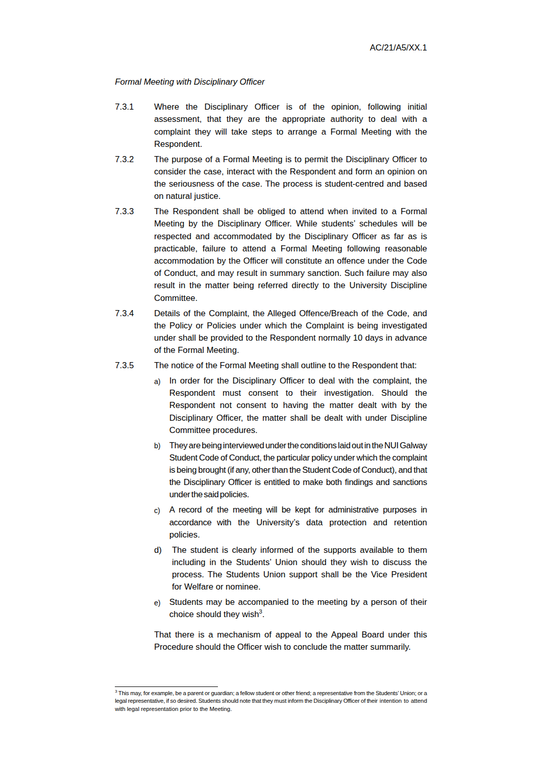AC/21/A5/XX.1
Formal Meeting with Disciplinary Officer
7.3.1 Where the Disciplinary Officer is of the opinion, following initial assessment, that they are the appropriate authority to deal with a complaint they will take steps to arrange a Formal Meeting with the Respondent.
7.3.2 The purpose of a Formal Meeting is to permit the Disciplinary Officer to consider the case, interact with the Respondent and form an opinion on the seriousness of the case. The process is student-centred and based on natural justice.
7.3.3 The Respondent shall be obliged to attend when invited to a Formal Meeting by the Disciplinary Officer. While students’ schedules will be respected and accommodated by the Disciplinary Officer as far as is practicable, failure to attend a Formal Meeting following reasonable accommodation by the Officer will constitute an offence under the Code of Conduct, and may result in summary sanction. Such failure may also result in the matter being referred directly to the University Discipline Committee.
7.3.4 Details of the Complaint, the Alleged Offence/Breach of the Code, and the Policy or Policies under which the Complaint is being investigated under shall be provided to the Respondent normally 10 days in advance of the Formal Meeting.
7.3.5 The notice of the Formal Meeting shall outline to the Respondent that:
a) In order for the Disciplinary Officer to deal with the complaint, the Respondent must consent to their investigation. Should the Respondent not consent to having the matter dealt with by the Disciplinary Officer, the matter shall be dealt with under Discipline Committee procedures.
b) They are being interviewed under the conditions laid out in the NUI Galway Student Code of Conduct, the particular policy under which the complaint is being brought (if any, other than the Student Code of Conduct), and that the Disciplinary Officer is entitled to make both findings and sanctions under the said policies.
c) A record of the meeting will be kept for administrative purposes in accordance with the University’s data protection and retention policies.
d) The student is clearly informed of the supports available to them including in the Students’ Union should they wish to discuss the process. The Students Union support shall be the Vice President for Welfare or nominee.
e) Students may be accompanied to the meeting by a person of their choice should they wish3.
That there is a mechanism of appeal to the Appeal Board under this Procedure should the Officer wish to conclude the matter summarily.
3 This may, for example, be a parent or guardian; a fellow student or other friend; a representative from the Students’ Union; or a legal representative, if so desired. Students should note that they must inform the Disciplinary Officer of their intention to attend with legal representation prior to the Meeting.